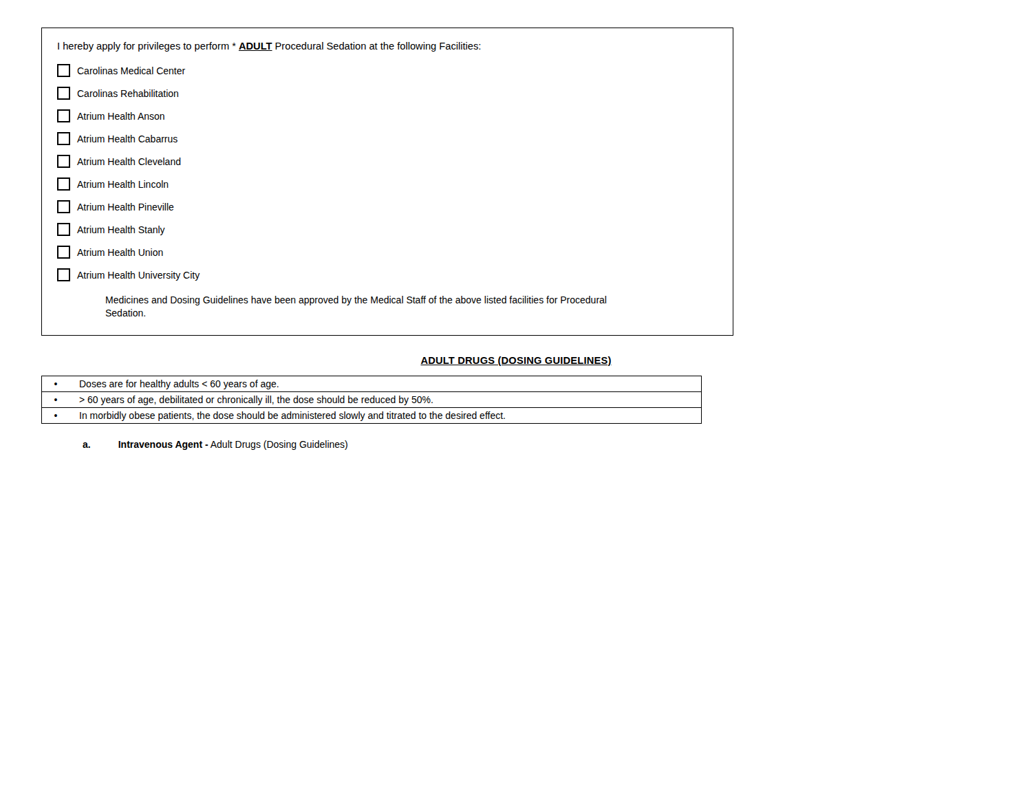I hereby apply for privileges to perform * ADULT Procedural Sedation at the following Facilities:
Carolinas Medical Center
Carolinas Rehabilitation
Atrium Health Anson
Atrium Health Cabarrus
Atrium Health Cleveland
Atrium Health Lincoln
Atrium Health Pineville
Atrium Health Stanly
Atrium Health Union
Atrium Health University City
Medicines and Dosing Guidelines have been approved by the Medical Staff of the above listed facilities for Procedural Sedation.
ADULT DRUGS (DOSING GUIDELINES)
| • | Doses are for healthy adults < 60 years of age. |
| • | > 60 years of age, debilitated or chronically ill, the dose should be reduced by 50%. |
| • | In morbidly obese patients, the dose should be administered slowly and titrated to the desired effect. |
a. Intravenous Agent - Adult Drugs (Dosing Guidelines)